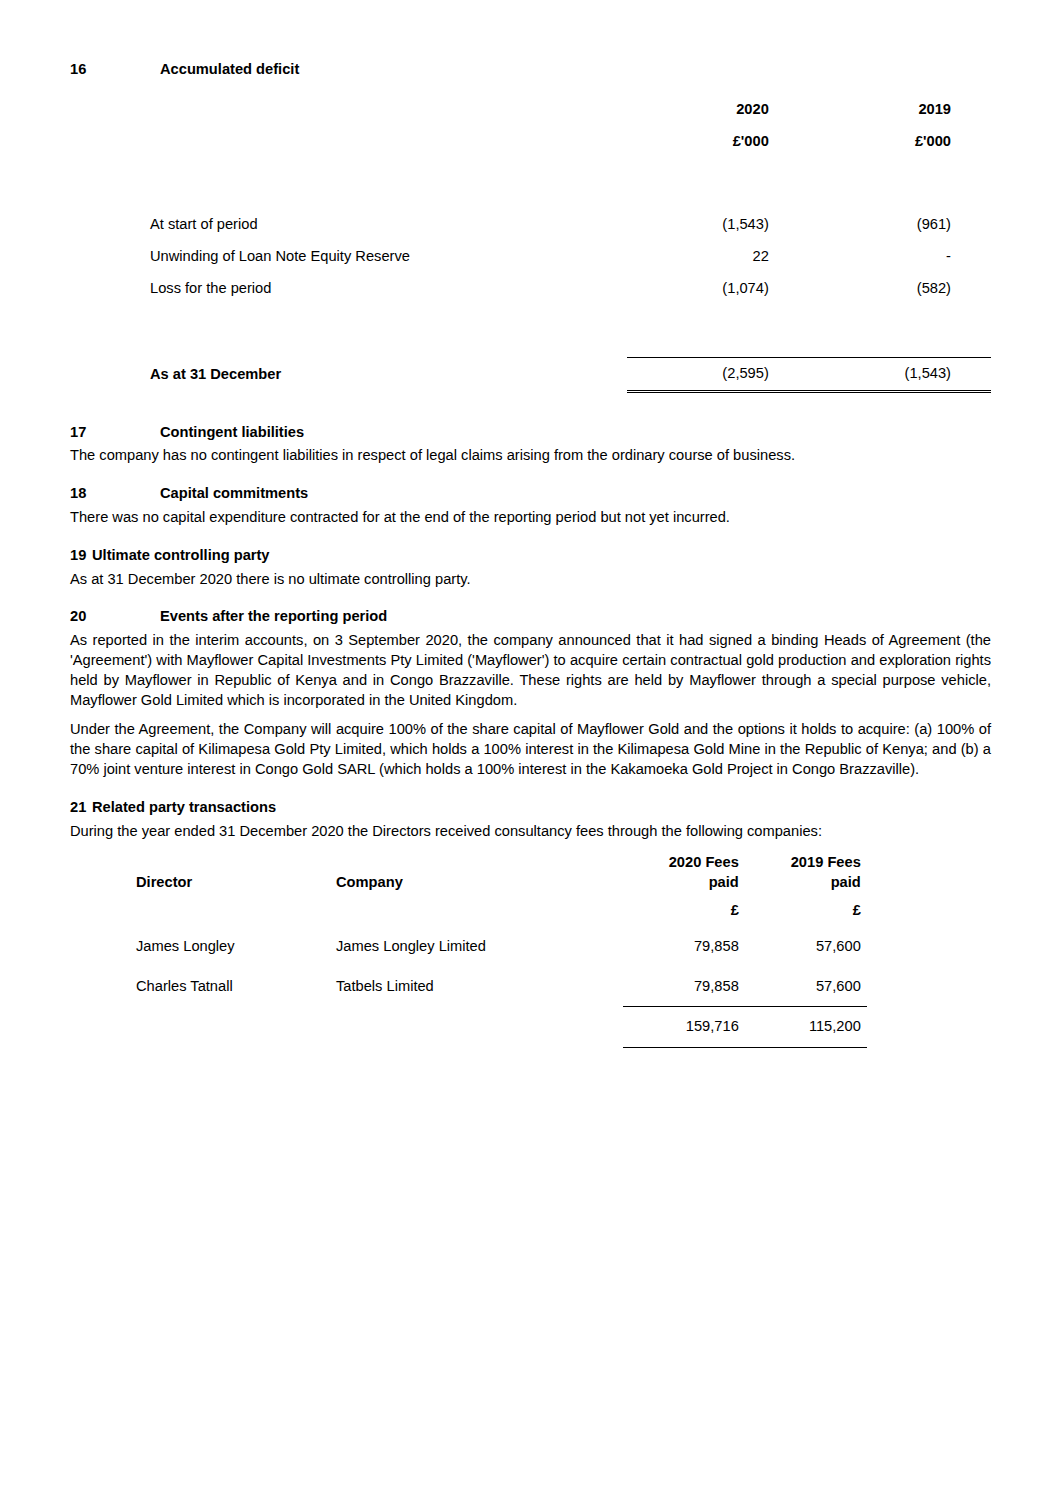16 Accumulated deficit
| | 2020 | 2019 |
| | £'000 | £'000 |
| At start of period | (1,543) | (961) |
| Unwinding of Loan Note Equity Reserve | 22 | - |
| Loss for the period | (1,074) | (582) |
| As at 31 December | (2,595) | (1,543) |
17 Contingent liabilities
The company has no contingent liabilities in respect of legal claims arising from the ordinary course of business.
18 Capital commitments
There was no capital expenditure contracted for at the end of the reporting period but not yet incurred.
19 Ultimate controlling party
As at 31 December 2020 there is no ultimate controlling party.
20 Events after the reporting period
As reported in the interim accounts, on 3 September 2020, the company announced that it had signed a binding Heads of Agreement (the 'Agreement') with Mayflower Capital Investments Pty Limited ('Mayflower') to acquire certain contractual gold production and exploration rights held by Mayflower in Republic of Kenya and in Congo Brazzaville. These rights are held by Mayflower through a special purpose vehicle, Mayflower Gold Limited which is incorporated in the United Kingdom.
Under the Agreement, the Company will acquire 100% of the share capital of Mayflower Gold and the options it holds to acquire: (a) 100% of the share capital of Kilimapesa Gold Pty Limited, which holds a 100% interest in the Kilimapesa Gold Mine in the Republic of Kenya; and (b) a 70% joint venture interest in Congo Gold SARL (which holds a 100% interest in the Kakamoeka Gold Project in Congo Brazzaville).
21 Related party transactions
During the year ended 31 December 2020 the Directors received consultancy fees through the following companies:
| Director | Company | 2020 Fees paid | 2019 Fees paid |
| --- | --- | --- | --- |
| | | £ | £ |
| James Longley | James Longley Limited | 79,858 | 57,600 |
| Charles Tatnall | Tatbels Limited | 79,858 | 57,600 |
| | | 159,716 | 115,200 |